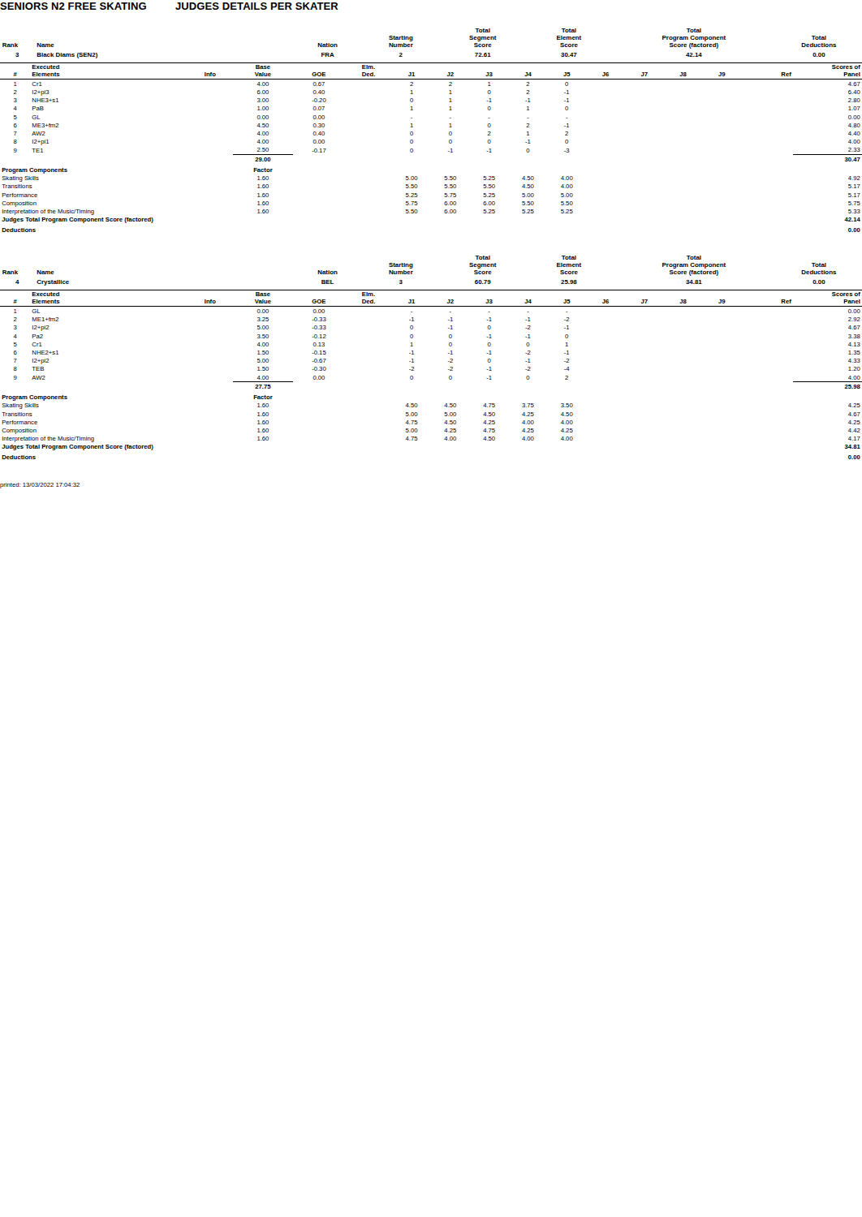SENIORS N2 FREE SKATING JUDGES DETAILS PER SKATER
| Rank | Name | Nation | Starting Number | Total Segment Score | Total Element Score | Total Program Component Score (factored) | Total Deductions |
| --- | --- | --- | --- | --- | --- | --- | --- |
| 3 | Black Diams (SEN2) | FRA | 2 | 72.61 | 30.47 | 42.14 | 0.00 |
| # | Executed Elements | Info | Base Value | GOE | Elm. Ded. | J1 | J2 | J3 | J4 | J5 | J6 | J7 | J8 | J9 | Ref | Scores of Panel |
| --- | --- | --- | --- | --- | --- | --- | --- | --- | --- | --- | --- | --- | --- | --- | --- | --- |
| 1 | Cr1 | | 4.00 | 0.67 | | 2 | 2 | 1 | 2 | 0 | | | | | | 4.67 |
| 2 | I2+pi3 | | 6.00 | 0.40 | | 1 | 1 | 0 | 2 | -1 | | | | | | 6.40 |
| 3 | NHE3+s1 | | 3.00 | -0.20 | | 0 | 1 | -1 | -1 | -1 | | | | | | 2.80 |
| 4 | PaB | | 1.00 | 0.07 | | 1 | 1 | 0 | 1 | 0 | | | | | | 1.07 |
| 5 | GL | | 0.00 | 0.00 | | - | - | - | - | - | | | | | | 0.00 |
| 6 | ME3+fm2 | | 4.50 | 0.30 | | 1 | 1 | 0 | 2 | -1 | | | | | | 4.80 |
| 7 | AW2 | | 4.00 | 0.40 | | 0 | 0 | 2 | 1 | 2 | | | | | | 4.40 |
| 8 | I2+pi1 | | 4.00 | 0.00 | | 0 | 0 | 0 | -1 | 0 | | | | | | 4.00 |
| 9 | TE1 | | 2.50 | -0.17 | | 0 | -1 | -1 | 0 | -3 | | | | | | 2.33 |
| | | | 29.00 | | | | | | | | | | | | | 30.47 |
| Program Components | Factor | |
| Skating Skills | 1.60 | | | 5.00 | 5.50 | 5.25 | 4.50 | 4.00 | | | | | | 4.92 |
| Transitions | 1.60 | | | 5.50 | 5.50 | 5.50 | 4.50 | 4.00 | | | | | | 5.17 |
| Performance | 1.60 | | | 5.25 | 5.75 | 5.25 | 5.00 | 5.00 | | | | | | 5.17 |
| Composition | 1.60 | | | 5.75 | 6.00 | 6.00 | 5.50 | 5.50 | | | | | | 5.75 |
| Interpretation of the Music/Timing | 1.60 | | | 5.50 | 6.00 | 5.25 | 5.25 | 5.25 | | | | | | 5.33 |
| Judges Total Program Component Score (factored) | | | | | | | | | | | | | | 42.14 |
| Deductions | | | | | | | | | | | | | | 0.00 |
| Rank | Name | Nation | Starting Number | Total Segment Score | Total Element Score | Total Program Component Score (factored) | Total Deductions |
| --- | --- | --- | --- | --- | --- | --- | --- |
| 4 | Crystallice | BEL | 3 | 60.79 | 25.98 | 34.81 | 0.00 |
| # | Executed Elements | Info | Base Value | GOE | Elm. Ded. | J1 | J2 | J3 | J4 | J5 | J6 | J7 | J8 | J9 | Ref | Scores of Panel |
| --- | --- | --- | --- | --- | --- | --- | --- | --- | --- | --- | --- | --- | --- | --- | --- | --- |
| 1 | GL | | 0.00 | 0.00 | | - | - | - | - | - | | | | | | 0.00 |
| 2 | ME1+fm2 | | 3.25 | -0.33 | | -1 | -1 | -1 | -1 | -2 | | | | | | 2.92 |
| 3 | I2+pi2 | | 5.00 | -0.33 | | 0 | -1 | 0 | -2 | -1 | | | | | | 4.67 |
| 4 | Pa2 | | 3.50 | -0.12 | | 0 | 0 | -1 | -1 | 0 | | | | | | 3.38 |
| 5 | Cr1 | | 4.00 | 0.13 | | 1 | 0 | 0 | 0 | 1 | | | | | | 4.13 |
| 6 | NHE2+s1 | | 1.50 | -0.15 | | -1 | -1 | -1 | -2 | -1 | | | | | | 1.35 |
| 7 | I2+pi2 | | 5.00 | -0.67 | | -1 | -2 | 0 | -1 | -2 | | | | | | 4.33 |
| 8 | TEB | | 1.50 | -0.30 | | -2 | -2 | -1 | -2 | -4 | | | | | | 1.20 |
| 9 | AW2 | | 4.00 | 0.00 | | 0 | 0 | -1 | 0 | 2 | | | | | | 4.00 |
| | | | 27.75 | | | | | | | | | | | | | 25.98 |
| Program Components | Factor | |
| Skating Skills | 1.60 | | | 4.50 | 4.50 | 4.75 | 3.75 | 3.50 | | | | | | 4.25 |
| Transitions | 1.60 | | | 5.00 | 5.00 | 4.50 | 4.25 | 4.50 | | | | | | 4.67 |
| Performance | 1.60 | | | 4.75 | 4.50 | 4.25 | 4.00 | 4.00 | | | | | | 4.25 |
| Composition | 1.60 | | | 5.00 | 4.25 | 4.75 | 4.25 | 4.25 | | | | | | 4.42 |
| Interpretation of the Music/Timing | 1.60 | | | 4.75 | 4.00 | 4.50 | 4.00 | 4.00 | | | | | | 4.17 |
| Judges Total Program Component Score (factored) | | | | | | | | | | | | | | 34.81 |
| Deductions | | | | | | | | | | | | | | 0.00 |
printed: 13/03/2022 17:04:32